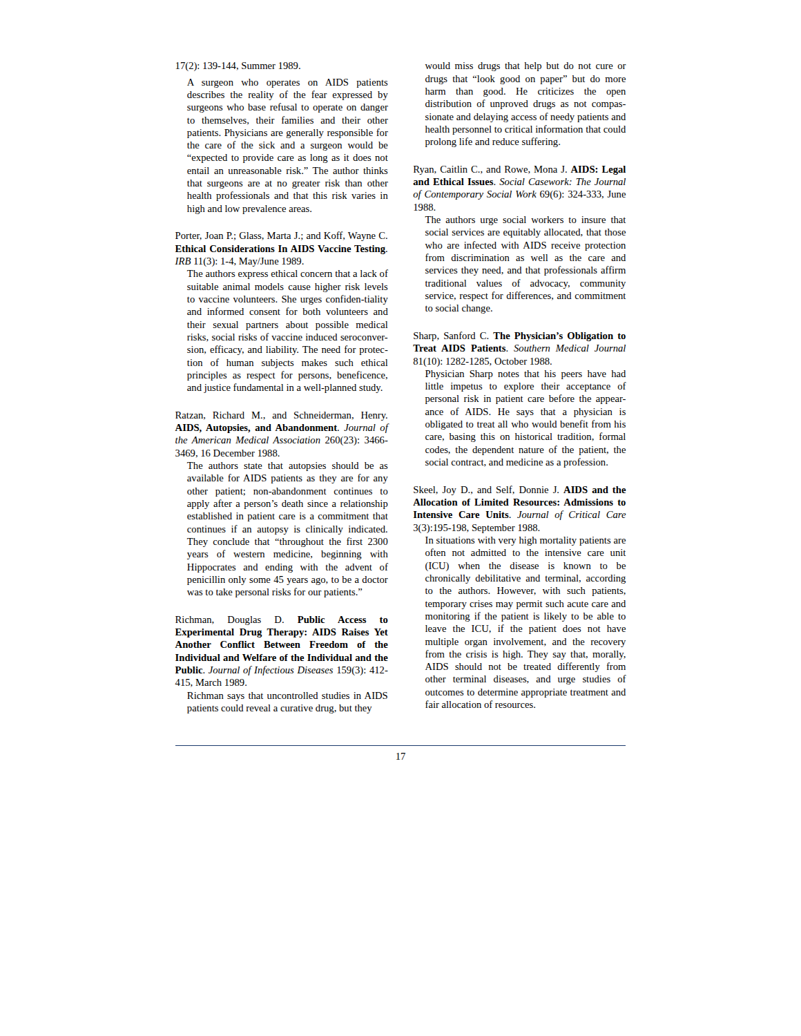17(2): 139-144, Summer 1989.
A surgeon who operates on AIDS patients describes the reality of the fear expressed by surgeons who base refusal to operate on danger to themselves, their families and their other patients. Physicians are generally responsible for the care of the sick and a surgeon would be “expected to provide care as long as it does not entail an unreasonable risk.” The author thinks that surgeons are at no greater risk than other health professionals and that this risk varies in high and low prevalence areas.
Porter, Joan P.; Glass, Marta J.; and Koff, Wayne C. Ethical Considerations In AIDS Vaccine Testing. IRB 11(3): 1-4, May/June 1989.
The authors express ethical concern that a lack of suitable animal models cause higher risk levels to vaccine volunteers. She urges confiden-tiality and informed consent for both volunteers and their sexual partners about possible medical risks, social risks of vaccine induced seroconver-sion, efficacy, and liability. The need for protec-tion of human subjects makes such ethical principles as respect for persons, beneficence, and justice fundamental in a well-planned study.
Ratzan, Richard M., and Schneiderman, Henry. AIDS, Autopsies, and Abandonment. Journal of the American Medical Association 260(23): 3466-3469, 16 December 1988.
The authors state that autopsies should be as available for AIDS patients as they are for any other patient; non-abandonment continues to apply after a person’s death since a relationship established in patient care is a commitment that continues if an autopsy is clinically indicated. They conclude that “throughout the first 2300 years of western medicine, beginning with Hippocrates and ending with the advent of penicillin only some 45 years ago, to be a doctor was to take personal risks for our patients.”
Richman, Douglas D. Public Access to Experimental Drug Therapy: AIDS Raises Yet Another Conflict Between Freedom of the Individual and Welfare of the Individual and the Public. Journal of Infectious Diseases 159(3): 412- 415, March 1989.
Richman says that uncontrolled studies in AIDS patients could reveal a curative drug, but they
would miss drugs that help but do not cure or drugs that “look good on paper” but do more harm than good. He criticizes the open distribution of unproved drugs as not compas-sionate and delaying access of needy patients and health personnel to critical information that could prolong life and reduce suffering.
Ryan, Caitlin C., and Rowe, Mona J. AIDS: Legal and Ethical Issues. Social Casework: The Journal of Contemporary Social Work 69(6): 324-333, June 1988.
The authors urge social workers to insure that social services are equitably allocated, that those who are infected with AIDS receive protection from discrimination as well as the care and services they need, and that professionals affirm traditional values of advocacy, community service, respect for differences, and commitment to social change.
Sharp, Sanford C. The Physician’s Obligation to Treat AIDS Patients. Southern Medical Journal 81(10): 1282-1285, October 1988.
Physician Sharp notes that his peers have had little impetus to explore their acceptance of personal risk in patient care before the appear-ance of AIDS. He says that a physician is obligated to treat all who would benefit from his care, basing this on historical tradition, formal codes, the dependent nature of the patient, the social contract, and medicine as a profession.
Skeel, Joy D., and Self, Donnie J. AIDS and the Allocation of Limited Resources: Admissions to Intensive Care Units. Journal of Critical Care 3(3):195-198, September 1988.
In situations with very high mortality patients are often not admitted to the intensive care unit (ICU) when the disease is known to be chronically debilitative and terminal, according to the authors. However, with such patients, temporary crises may permit such acute care and monitoring if the patient is likely to be able to leave the ICU, if the patient does not have multiple organ involvement, and the recovery from the crisis is high. They say that, morally, AIDS should not be treated differently from other terminal diseases, and urge studies of outcomes to determine appropriate treatment and fair allocation of resources.
17